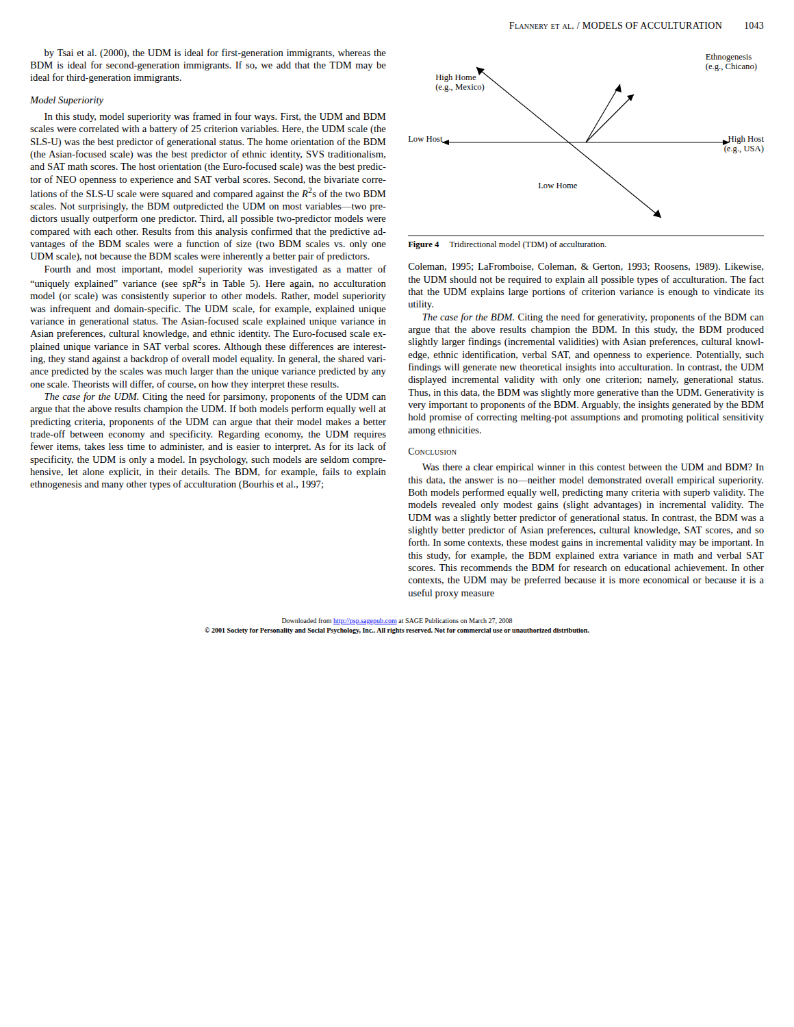Flannery et al. / MODELS OF ACCULTURATION 1043
by Tsai et al. (2000), the UDM is ideal for first-generation immigrants, whereas the BDM is ideal for second-generation immigrants. If so, we add that the TDM may be ideal for third-generation immigrants.
Model Superiority
In this study, model superiority was framed in four ways. First, the UDM and BDM scales were correlated with a battery of 25 criterion variables. Here, the UDM scale (the SLS-U) was the best predictor of generational status. The home orientation of the BDM (the Asian-focused scale) was the best predictor of ethnic identity, SVS traditionalism, and SAT math scores. The host orientation (the Euro-focused scale) was the best predictor of NEO openness to experience and SAT verbal scores. Second, the bivariate correlations of the SLS-U scale were squared and compared against the R2s of the two BDM scales. Not surprisingly, the BDM outpredicted the UDM on most variables—two predictors usually outperform one predictor. Third, all possible two-predictor models were compared with each other. Results from this analysis confirmed that the predictive advantages of the BDM scales were a function of size (two BDM scales vs. only one UDM scale), not because the BDM scales were inherently a better pair of predictors.
Fourth and most important, model superiority was investigated as a matter of “uniquely explained” variance (see spR2s in Table 5). Here again, no acculturation model (or scale) was consistently superior to other models. Rather, model superiority was infrequent and domain-specific. The UDM scale, for example, explained unique variance in generational status. The Asian-focused scale explained unique variance in Asian preferences, cultural knowledge, and ethnic identity. The Euro-focused scale explained unique variance in SAT verbal scores. Although these differences are interesting, they stand against a backdrop of overall model equality. In general, the shared variance predicted by the scales was much larger than the unique variance predicted by any one scale. Theorists will differ, of course, on how they interpret these results.
The case for the UDM. Citing the need for parsimony, proponents of the UDM can argue that the above results champion the UDM. If both models perform equally well at predicting criteria, proponents of the UDM can argue that their model makes a better trade-off between economy and specificity. Regarding economy, the UDM requires fewer items, takes less time to administer, and is easier to interpret. As for its lack of specificity, the UDM is only a model. In psychology, such models are seldom comprehensive, let alone explicit, in their details. The BDM, for example, fails to explain ethnogenesis and many other types of acculturation (Bourhis et al., 1997;
Ethnogenesis
(e.g., Chicano)
High Home
(e.g., Mexico)
Low Host
High Host
(e.g., USA)
Low Home
Figure 4 Tridirectional model (TDM) of acculturation.
Coleman, 1995; LaFromboise, Coleman, & Gerton, 1993; Roosens, 1989). Likewise, the UDM should not be required to explain all possible types of acculturation. The fact that the UDM explains large portions of criterion variance is enough to vindicate its utility.
The case for the BDM. Citing the need for generativity, proponents of the BDM can argue that the above results champion the BDM. In this study, the BDM produced slightly larger findings (incremental validities) with Asian preferences, cultural knowledge, ethnic identification, verbal SAT, and openness to experience. Potentially, such findings will generate new theoretical insights into acculturation. In contrast, the UDM displayed incremental validity with only one criterion; namely, generational status. Thus, in this data, the BDM was slightly more generative than the UDM. Generativity is very important to proponents of the BDM. Arguably, the insights generated by the BDM hold promise of correcting melting-pot assumptions and promoting political sensitivity among ethnicities.
Conclusion
Was there a clear empirical winner in this contest between the UDM and BDM? In this data, the answer is no—neither model demonstrated overall empirical superiority. Both models performed equally well, predicting many criteria with superb validity. The models revealed only modest gains (slight advantages) in incremental validity. The UDM was a slightly better predictor of generational status. In contrast, the BDM was a slightly better predictor of Asian preferences, cultural knowledge, SAT scores, and so forth. In some contexts, these modest gains in incremental validity may be important. In this study, for example, the BDM explained extra variance in math and verbal SAT scores. This recommends the BDM for research on educational achievement. In other contexts, the UDM may be preferred because it is more economical or because it is a useful proxy measure
Downloaded from http://psp.sagepub.com at SAGE Publications on March 27, 2008
© 2001 Society for Personality and Social Psychology, Inc.. All rights reserved. Not for commercial use or unauthorized distribution.